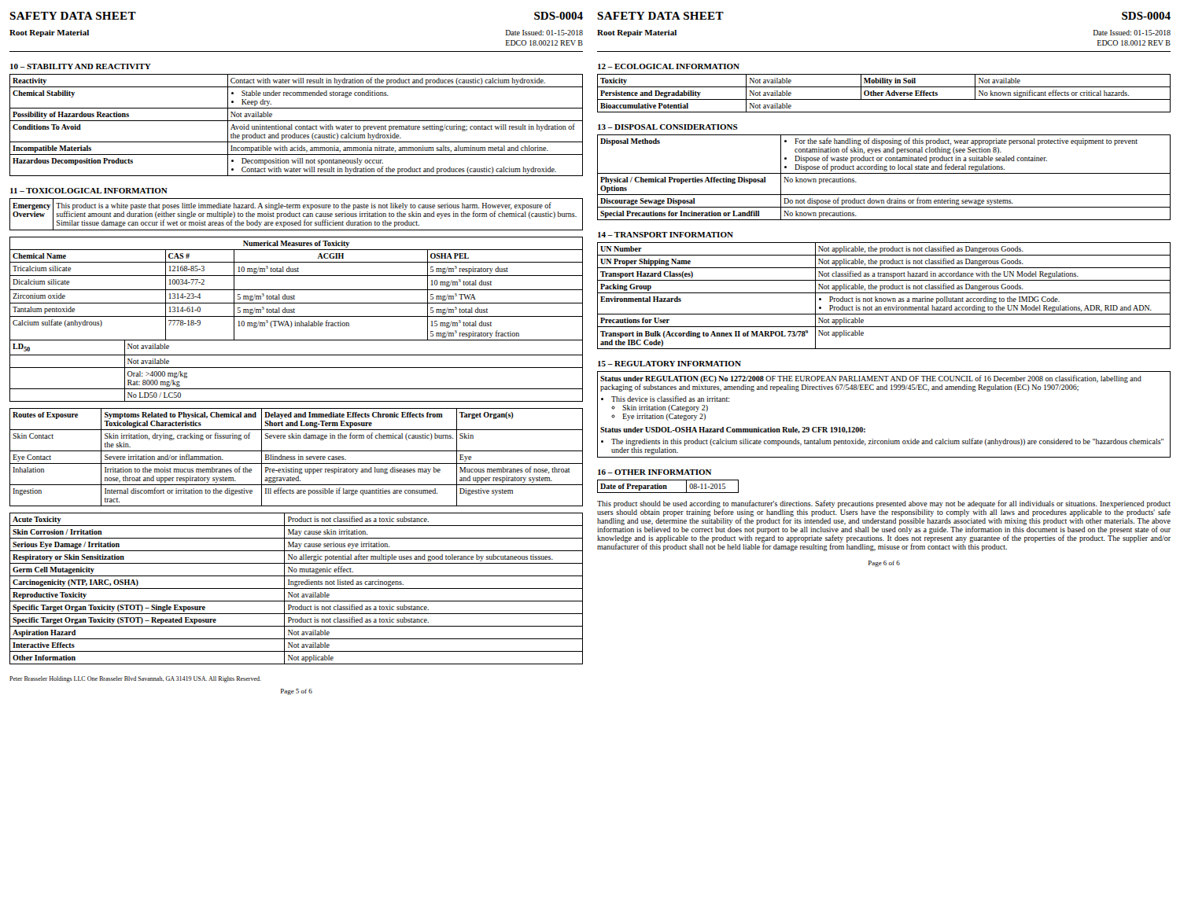SAFETY DATA SHEET
SDS-0004
Root Repair Material
Date Issued: 01-15-2018
EDCO 18.00212 REV B
10 – STABILITY AND REACTIVITY
| Reactivity | Contact with water will result in hydration of the product and produces (caustic) calcium hydroxide. |
| Chemical Stability | Stable under recommended storage conditions. Keep dry. |
| Possibility of Hazardous Reactions | Not available |
| Conditions To Avoid | Avoid unintentional contact with water to prevent premature setting/curing; contact will result in hydration of the product and produces (caustic) calcium hydroxide. |
| Incompatible Materials | Incompatible with acids, ammonia, ammonia nitrate, ammonium salts, aluminum metal and chlorine. |
| Hazardous Decomposition Products | Decomposition will not spontaneously occur. Contact with water will result in hydration of the product and produces (caustic) calcium hydroxide. |
11 – TOXICOLOGICAL INFORMATION
Emergency
Overview
This product is a white paste that poses little immediate hazard. A single-term exposure to the paste is not likely to cause serious harm. However, exposure of sufficient amount and duration (either single or multiple) to the moist product can cause serious irritation to the skin and eyes in the form of chemical (caustic) burns. Similar tissue damage can occur if wet or moist areas of the body are exposed for sufficient duration to the product.
| Numerical Measures of Toxicity |
| --- |
| Chemical Name | CAS # | ACGIH | OSHA PEL |
| Tricalcium silicate | 12168-85-3 | 10 mg/m 3 total dust | 5 mg/m 3 respiratory dust |
| Dicalcium silicate | 10034-77-2 | | 10 mg/m 3 total dust |
| Zirconium oxide | 1314-23-4 | 5 mg/m 3 total dust | 5 mg/m 3 TWA |
| Tantalum pentoxide | 1314-61-0 | 5 mg/m 3 total dust | 5 mg/m 3 total dust |
| Calcium sulfate (anhydrous) | 7778-18-9 | 10 mg/m 3 (TWA) inhalable fraction | 15 mg/m 3 total dust 5 mg/m 3 respiratory fraction |
| LD 50 | Not available |
| | Not available |
| | Oral: >4000 mg/kg Rat: 8000 mg/kg |
| | No LD50 / LC50 |
| Routes of Exposure | Symptoms Related to Physical, Chemical and Toxicological Characteristics | Delayed and Immediate Effects Chronic Effects from Short and Long-Term Exposure | Target Organ(s) |
| --- | --- | --- | --- |
| Skin Contact | Skin irritation, drying, cracking or fissuring of the skin. | Severe skin damage in the form of chemical (caustic) burns. | Skin |
| Eye Contact | Severe irritation and/or inflammation. | Blindness in severe cases. | Eye |
| Inhalation | Irritation to the moist mucus membranes of the nose, throat and upper respiratory system. | Pre-existing upper respiratory and lung diseases may be aggravated. | Mucous membranes of nose, throat and upper respiratory system. |
| Ingestion | Internal discomfort or irritation to the digestive tract. | Ill effects are possible if large quantities are consumed. | Digestive system |
| Acute Toxicity | Product is not classified as a toxic substance. |
| Skin Corrosion / Irritation | May cause skin irritation. |
| Serious Eye Damage / Irritation | May cause serious eye irritation. |
| Respiratory or Skin Sensitization | No allergic potential after multiple uses and good tolerance by subcutaneous tissues. |
| Germ Cell Mutagenicity | No mutagenic effect. |
| Carcinogenicity (NTP, IARC, OSHA) | Ingredients not listed as carcinogens. |
| Reproductive Toxicity | Not available |
| Specific Target Organ Toxicity (STOT) – Single Exposure | Product is not classified as a toxic substance. |
| Specific Target Organ Toxicity (STOT) – Repeated Exposure | Product is not classified as a toxic substance. |
| Aspiration Hazard | Not available |
| Interactive Effects | Not available |
| Other Information | Not applicable |
Peter Brasseler Holdings LLC One Brasseler Blvd Savannah, GA 31419 USA. All Rights Reserved.
Page 5 of 6
SAFETY DATA SHEET
SDS-0004
Root Repair Material
Date Issued: 01-15-2018
EDCO 18.0012 REV B
12 – ECOLOGICAL INFORMATION
| Toxicity | Not available | Mobility in Soil | Not available |
| Persistence and Degradability | Not available | Other Adverse Effects | No known significant effects or critical hazards. |
| Bioaccumulative Potential | Not available |
13 – DISPOSAL CONSIDERATIONS
| Disposal Methods | For the safe handling of disposing of this product, wear appropriate personal protective equipment to prevent contamination of skin, eyes and personal clothing (see Section 8). Dispose of waste product or contaminated product in a suitable sealed container. Dispose of product according to local state and federal regulations. |
| Physical / Chemical Properties Affecting Disposal Options | No known precautions. |
| Discourage Sewage Disposal | Do not dispose of product down drains or from entering sewage systems. |
| Special Precautions for Incineration or Landfill | No known precautions. |
14 – TRANSPORT INFORMATION
| UN Number | Not applicable, the product is not classified as Dangerous Goods. |
| UN Proper Shipping Name | Not applicable, the product is not classified as Dangerous Goods. |
| Transport Hazard Class(es) | Not classified as a transport hazard in accordance with the UN Model Regulations. |
| Packing Group | Not applicable, the product is not classified as Dangerous Goods. |
| Environmental Hazards | Product is not known as a marine pollutant according to the IMDG Code. Product is not an environmental hazard according to the UN Model Regulations, ADR, RID and ADN. |
| Precautions for User | Not applicable |
| Transport in Bulk (According to Annex II of MARPOL 73/78 9 and the IBC Code) | Not applicable |
15 – REGULATORY INFORMATION
Status under REGULATION (EC) No 1272/2008 OF THE EUROPEAN PARLIAMENT AND OF THE COUNCIL of 16 December 2008 on classification, labelling and packaging of substances and mixtures, amending and repealing Directives 67/548/EEC and 1999/45/EC, and amending Regulation (EC) No 1907/2006;
This device is classified as an irritant:
Skin irritation (Category 2)
Eye irritation (Category 2)
Status under USDOL-OSHA Hazard Communication Rule, 29 CFR 1910,1200:
The ingredients in this product (calcium silicate compounds, tantalum pentoxide, zirconium oxide and calcium sulfate (anhydrous)) are considered to be "hazardous chemicals" under this regulation.
16 – OTHER INFORMATION
| Date of Preparation | 08-11-2015 |
This product should be used according to manufacturer's directions. Safety precautions presented above may not be adequate for all individuals or situations. Inexperienced product users should obtain proper training before using or handling this product. Users have the responsibility to comply with all laws and procedures applicable to the products' safe handling and use, determine the suitability of the product for its intended use, and understand possible hazards associated with mixing this product with other materials. The above information is believed to be correct but does not purport to be all inclusive and shall be used only as a guide. The information in this document is based on the present state of our knowledge and is applicable to the product with regard to appropriate safety precautions. It does not represent any guarantee of the properties of the product. The supplier and/or manufacturer of this product shall not be held liable for damage resulting from handling, misuse or from contact with this product.
Page 6 of 6